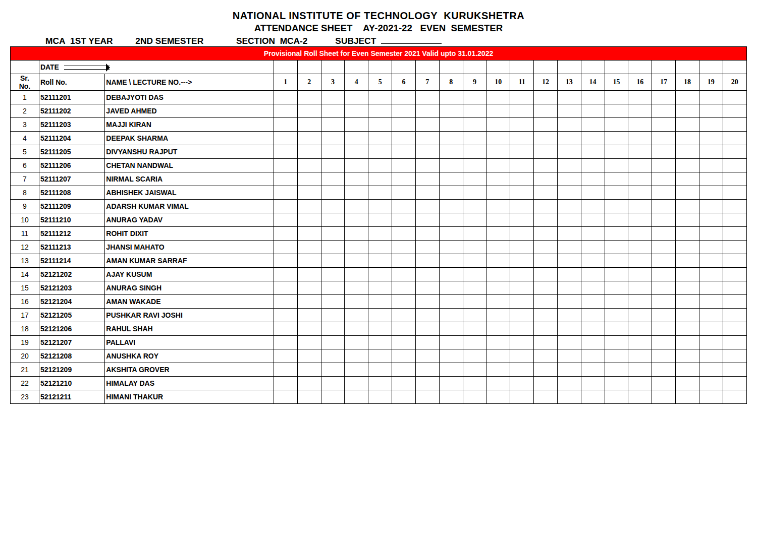NATIONAL INSTITUTE OF TECHNOLOGY KURUKSHETRA
ATTENDANCE SHEET AY-2021-22 EVEN SEMESTER
MCA 1ST YEAR 2ND SEMESTER SECTION MCA-2 SUBJECT
| Provisional Roll Sheet for Even Semester 2021 Valid upto 31.01.2022 |
| | DATE | | | | | | | | | | | | | | | | | | | | |
| Sr. No. | Roll No. | NAME \ LECTURE NO.---> | 1 | 2 | 3 | 4 | 5 | 6 | 7 | 8 | 9 | 10 | 11 | 12 | 13 | 14 | 15 | 16 | 17 | 18 | 19 | 20 |
| 1 | 52111201 | DEBAJYOTI DAS | | | | | | | | | | | | | | | | | | | | |
| 2 | 52111202 | JAVED AHMED | | | | | | | | | | | | | | | | | | | | |
| 3 | 52111203 | MAJJI KIRAN | | | | | | | | | | | | | | | | | | | | |
| 4 | 52111204 | DEEPAK SHARMA | | | | | | | | | | | | | | | | | | | | |
| 5 | 52111205 | DIVYANSHU RAJPUT | | | | | | | | | | | | | | | | | | | | |
| 6 | 52111206 | CHETAN NANDWAL | | | | | | | | | | | | | | | | | | | | |
| 7 | 52111207 | NIRMAL SCARIA | | | | | | | | | | | | | | | | | | | | |
| 8 | 52111208 | ABHISHEK JAISWAL | | | | | | | | | | | | | | | | | | | | |
| 9 | 52111209 | ADARSH KUMAR VIMAL | | | | | | | | | | | | | | | | | | | | |
| 10 | 52111210 | ANURAG YADAV | | | | | | | | | | | | | | | | | | | | |
| 11 | 52111212 | ROHIT DIXIT | | | | | | | | | | | | | | | | | | | | |
| 12 | 52111213 | JHANSI MAHATO | | | | | | | | | | | | | | | | | | | | |
| 13 | 52111214 | AMAN KUMAR SARRAF | | | | | | | | | | | | | | | | | | | | |
| 14 | 52121202 | AJAY KUSUM | | | | | | | | | | | | | | | | | | | | |
| 15 | 52121203 | ANURAG SINGH | | | | | | | | | | | | | | | | | | | | |
| 16 | 52121204 | AMAN WAKADE | | | | | | | | | | | | | | | | | | | | |
| 17 | 52121205 | PUSHKAR RAVI JOSHI | | | | | | | | | | | | | | | | | | | | |
| 18 | 52121206 | RAHUL SHAH | | | | | | | | | | | | | | | | | | | | |
| 19 | 52121207 | PALLAVI | | | | | | | | | | | | | | | | | | | | |
| 20 | 52121208 | ANUSHKA ROY | | | | | | | | | | | | | | | | | | | | |
| 21 | 52121209 | AKSHITA GROVER | | | | | | | | | | | | | | | | | | | | |
| 22 | 52121210 | HIMALAY DAS | | | | | | | | | | | | | | | | | | | | |
| 23 | 52121211 | HIMANI THAKUR | | | | | | | | | | | | | | | | | | | | |